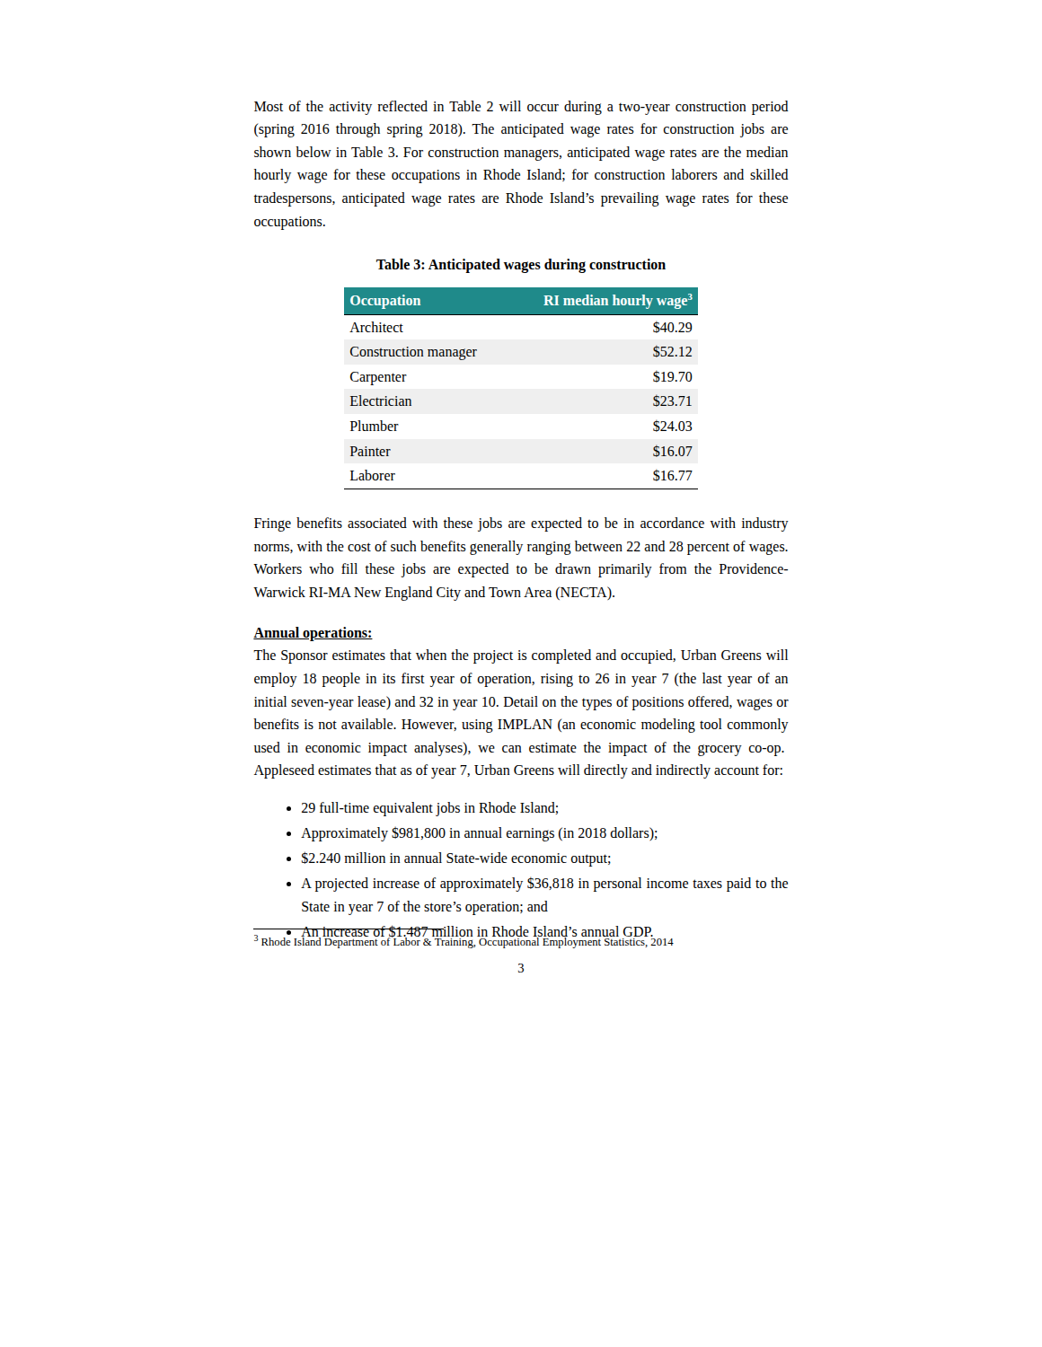Most of the activity reflected in Table 2 will occur during a two-year construction period (spring 2016 through spring 2018). The anticipated wage rates for construction jobs are shown below in Table 3. For construction managers, anticipated wage rates are the median hourly wage for these occupations in Rhode Island; for construction laborers and skilled tradespersons, anticipated wage rates are Rhode Island’s prevailing wage rates for these occupations.
Table 3: Anticipated wages during construction
| Occupation | RI median hourly wage 3 |
| --- | --- |
| Architect | $40.29 |
| Construction manager | $52.12 |
| Carpenter | $19.70 |
| Electrician | $23.71 |
| Plumber | $24.03 |
| Painter | $16.07 |
| Laborer | $16.77 |
Fringe benefits associated with these jobs are expected to be in accordance with industry norms, with the cost of such benefits generally ranging between 22 and 28 percent of wages. Workers who fill these jobs are expected to be drawn primarily from the Providence-Warwick RI-MA New England City and Town Area (NECTA).
Annual operations:
The Sponsor estimates that when the project is completed and occupied, Urban Greens will employ 18 people in its first year of operation, rising to 26 in year 7 (the last year of an initial seven-year lease) and 32 in year 10. Detail on the types of positions offered, wages or benefits is not available. However, using IMPLAN (an economic modeling tool commonly used in economic impact analyses), we can estimate the impact of the grocery co-op. Appleseed estimates that as of year 7, Urban Greens will directly and indirectly account for:
29 full-time equivalent jobs in Rhode Island;
Approximately $981,800 in annual earnings (in 2018 dollars);
$2.240 million in annual State-wide economic output;
A projected increase of approximately $36,818 in personal income taxes paid to the State in year 7 of the store’s operation; and
An increase of $1.487 million in Rhode Island’s annual GDP.
3 Rhode Island Department of Labor & Training, Occupational Employment Statistics, 2014
3